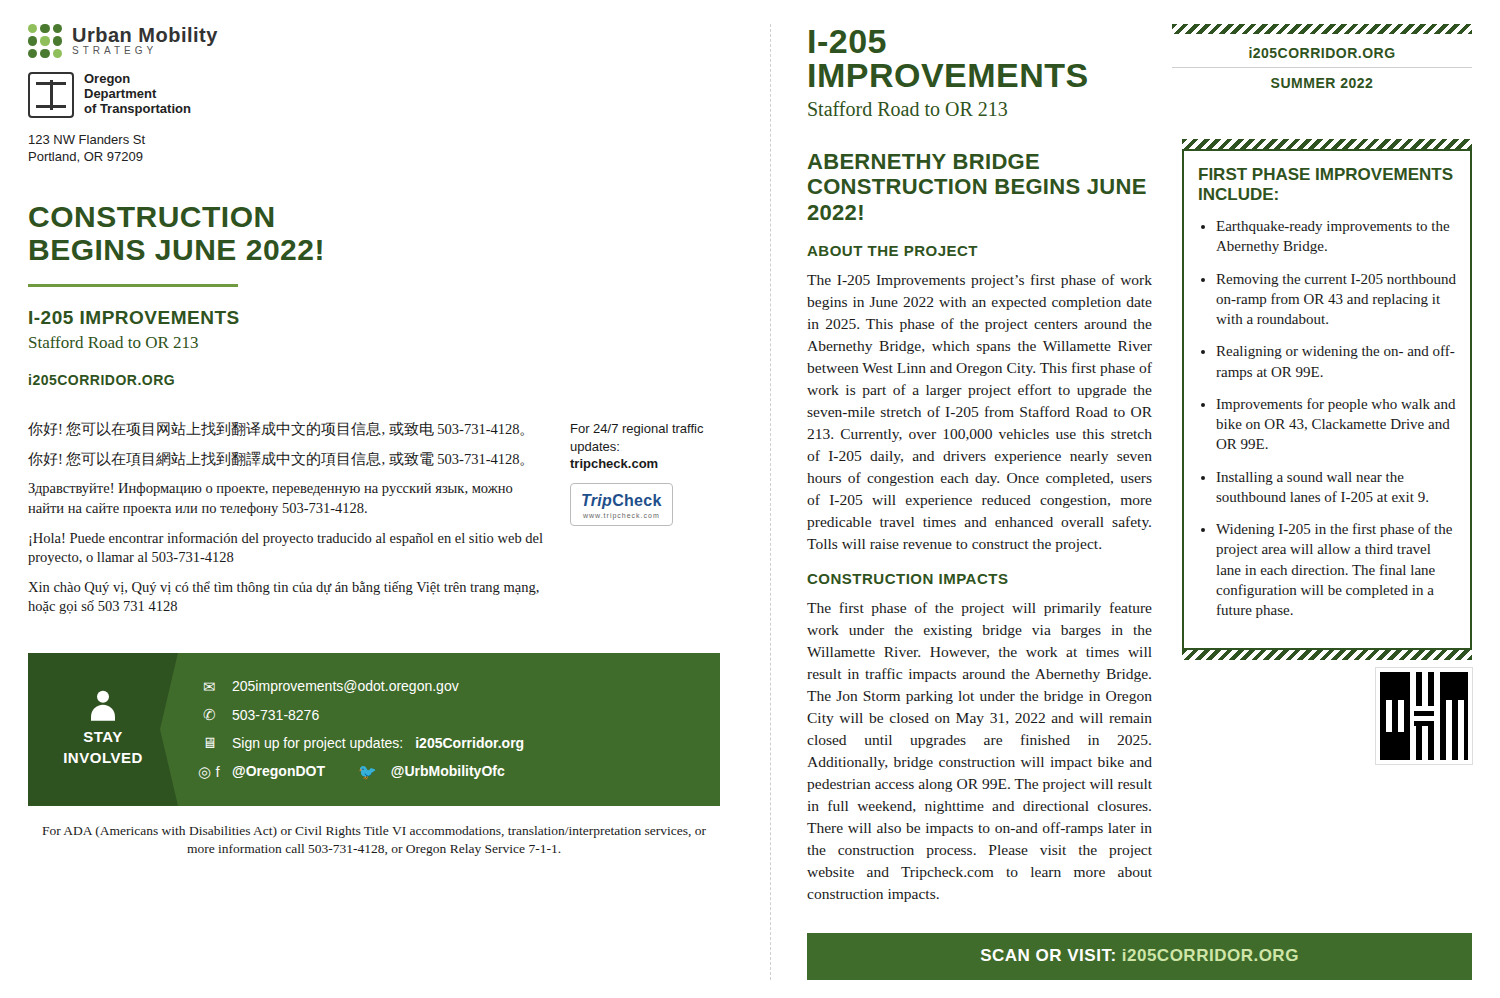Urban Mobility
STRATEGY
Oregon
Department
of Transportation
123 NW Flanders St
Portland, OR 97209
Construction
Begins June 2022!
I-205 Improvements
Stafford Road to OR 213
i205CORRIDOR.ORG
你好! 您可以在项目网站上找到翻译成中文的项目信息, 或致电 503-731-4128。
你好! 您可以在項目網站上找到翻譯成中文的項目信息, 或致電 503-731-4128。
Здравствуйте! Информацию о проекте, переведенную на русский язык, можно найти на сайте проекта или по телефону 503-731-4128.
¡Hola! Puede encontrar información del proyecto traducido al español en el sitio web del proyecto, o llamar al 503-731-4128
Xin chào Quý vị, Quý vị có thể tìm thông tin của dự án bằng tiếng Việt trên trang mạng, hoặc gọi số 503 731 4128
For 24/7 regional traffic updates:
tripcheck.com
Trip Check
www.tripcheck.com
STAY INVOLVED
✉205improvements@odot.oregon.gov
✆503-731-8276
🖥Sign up for project updates: i205Corridor.org
◎ f@OregonDOT 🐦@UrbMobilityOfc
For ADA (Americans with Disabilities Act) or Civil Rights Title VI accommodations, translation/interpretation services, or more information call 503-731-4128, or Oregon Relay Service 7-1-1.
I-205 Improvements
Stafford Road to OR 213
i205CORRIDOR.ORG
SUMMER 2022
Abernethy Bridge
Construction Begins June 2022!
About the Project
The I-205 Improvements project’s first phase of work begins in June 2022 with an expected completion date in 2025. This phase of the project centers around the Abernethy Bridge, which spans the Willamette River between West Linn and Oregon City. This first phase of work is part of a larger project effort to upgrade the seven-mile stretch of I-205 from Stafford Road to OR 213. Currently, over 100,000 vehicles use this stretch of I-205 daily, and drivers experience nearly seven hours of congestion each day. Once completed, users of I-205 will experience reduced congestion, more predicable travel times and enhanced overall safety. Tolls will raise revenue to construct the project.
Construction Impacts
The first phase of the project will primarily feature work under the existing bridge via barges in the Willamette River. However, the work at times will result in traffic impacts around the Abernethy Bridge. The Jon Storm parking lot under the bridge in Oregon City will be closed on May 31, 2022 and will remain closed until upgrades are finished in 2025. Additionally, bridge construction will impact bike and pedestrian access along OR 99E. The project will result in full weekend, nighttime and directional closures. There will also be impacts to on-and off-ramps later in the construction process. Please visit the project website and Tripcheck.com to learn more about construction impacts.
First Phase Improvements Include:
Earthquake-ready improvements to the Abernethy Bridge.
Removing the current I-205 northbound on-ramp from OR 43 and replacing it with a roundabout.
Realigning or widening the on- and off-ramps at OR 99E.
Improvements for people who walk and bike on OR 43, Clackamette Drive and OR 99E.
Installing a sound wall near the southbound lanes of I-205 at exit 9.
Widening I-205 in the first phase of the project area will allow a third travel lane in each direction. The final lane configuration will be completed in a future phase.
SCAN OR VISIT: i205CORRIDOR.ORG